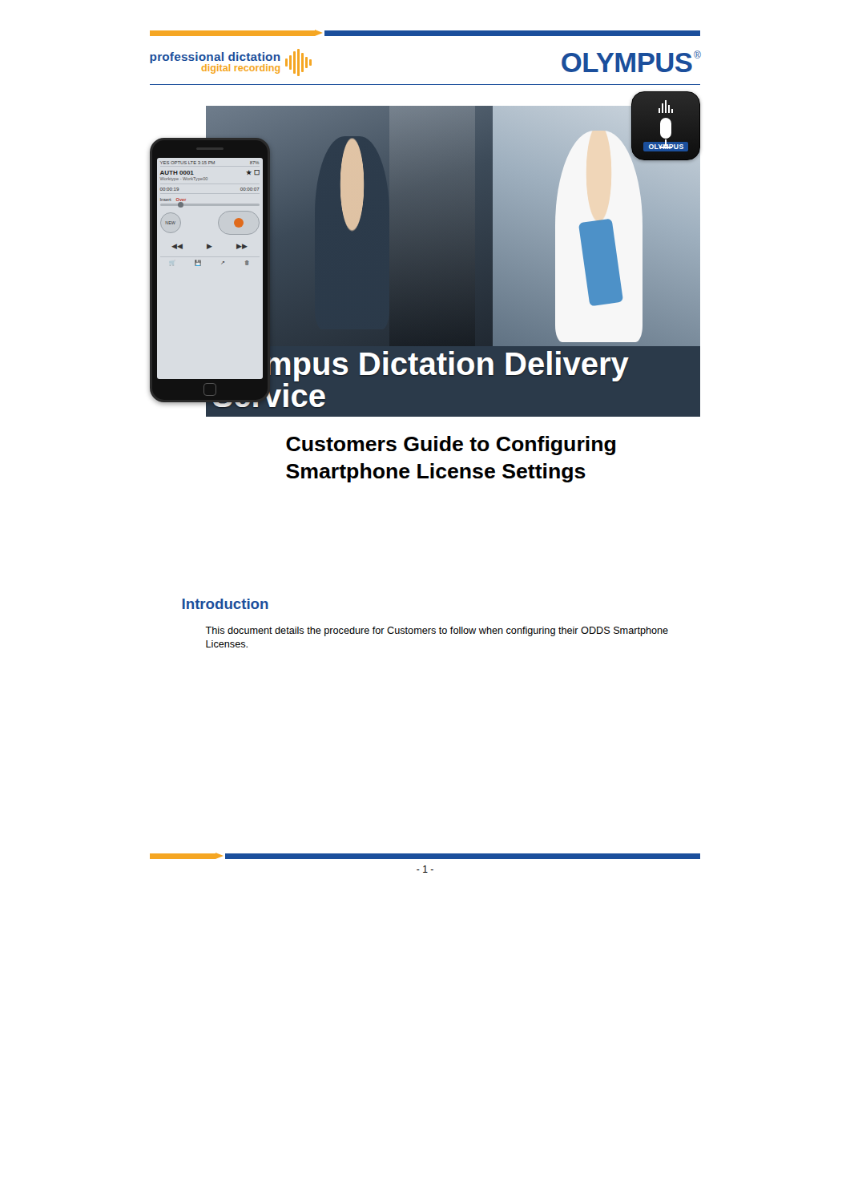professional dictation
digital recording
OLYMPUS®
OLYMPUS
YES OPTUS LTE 3:15 PM 87%
AUTH 0001 ★ ☐
Worktype - WorkType00
00:00:19 00:00:07
Insert Over
NEW
◀◀ ▶ ▶▶
🛒 💾 ↗ 🗑
Olympus Dictation Delivery Service
Customers Guide to Configuring
Smartphone License Settings
Introduction
This document details the procedure for Customers to follow when configuring their ODDS Smartphone Licenses.
- 1 -